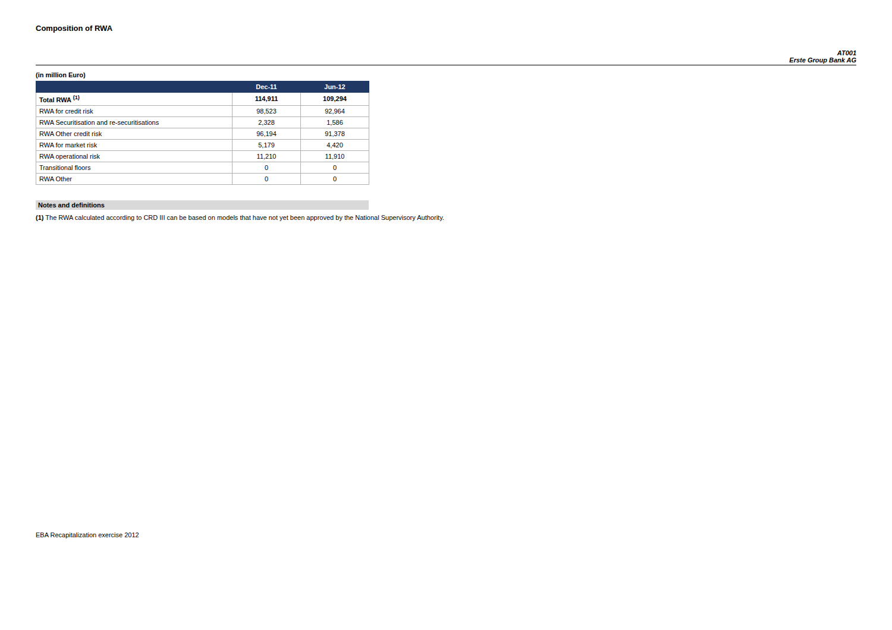Composition of RWA
AT001
Erste Group Bank AG
(in million Euro)
| | Dec-11 | Jun-12 |
| --- | --- | --- |
| Total RWA (1) | 114,911 | 109,294 |
| RWA for credit risk | 98,523 | 92,964 |
| RWA Securitisation and re-securitisations | 2,328 | 1,586 |
| RWA Other credit risk | 96,194 | 91,378 |
| RWA for market risk | 5,179 | 4,420 |
| RWA operational risk | 11,210 | 11,910 |
| Transitional floors | 0 | 0 |
| RWA Other | 0 | 0 |
Notes and definitions
(1) The RWA calculated according to CRD III can be based on models that have not yet been approved by the National Supervisory Authority.
EBA Recapitalization exercise 2012